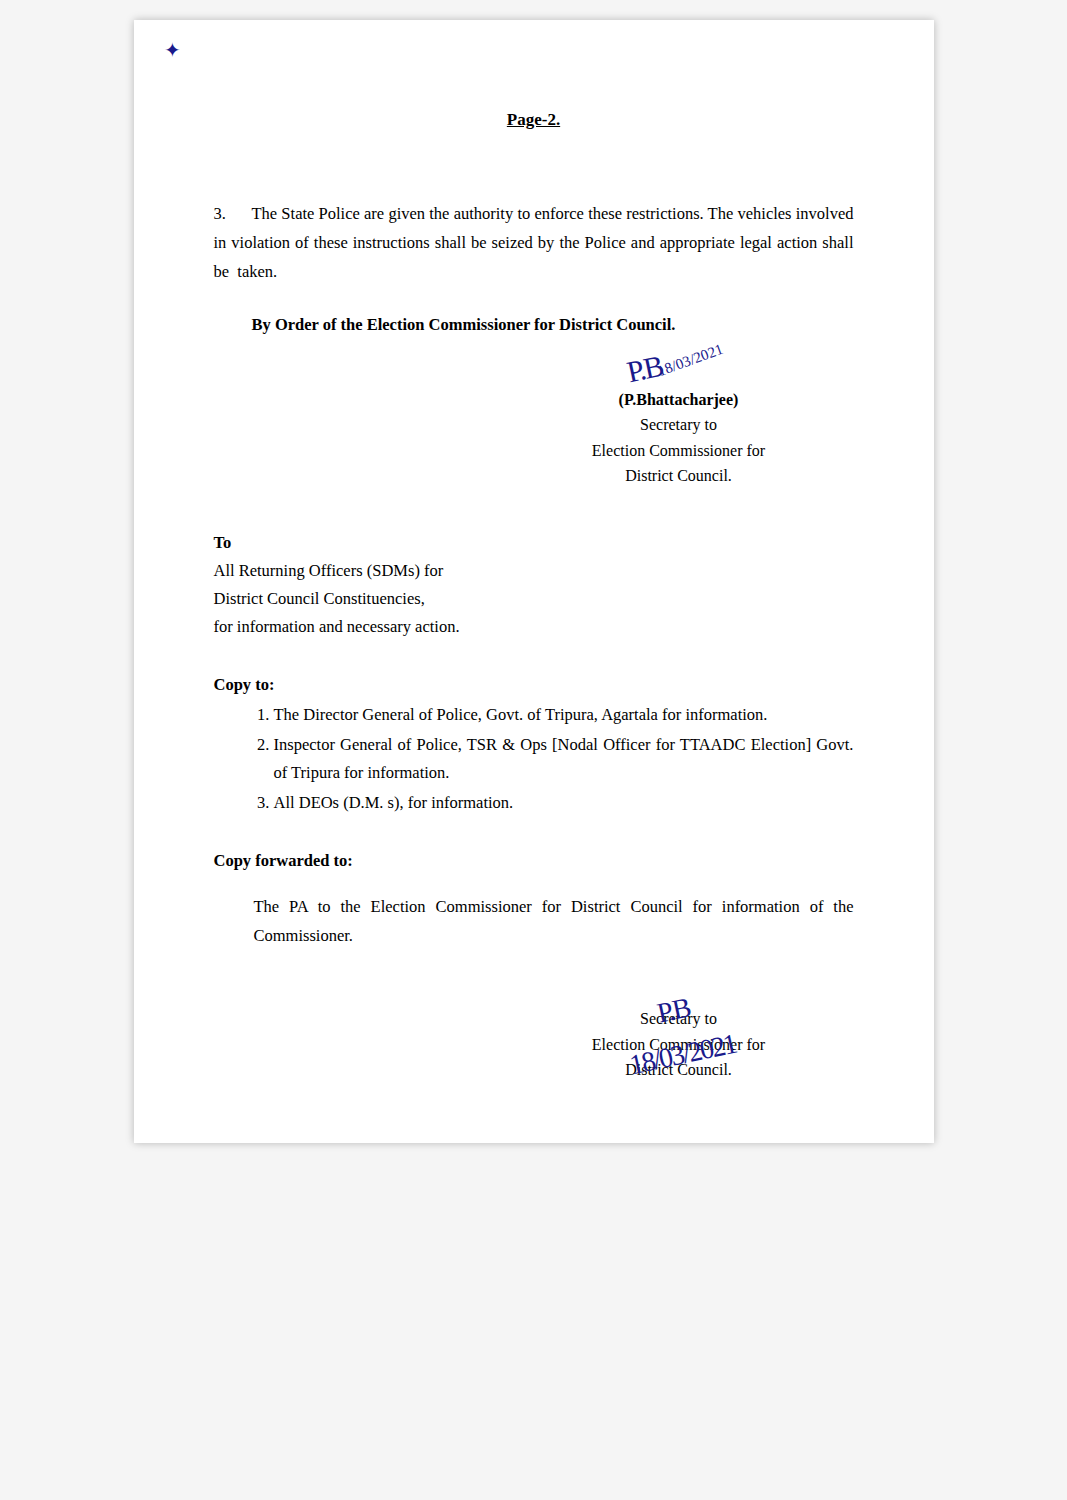✦
Page-2.
3. The State Police are given the authority to enforce these restrictions. The vehicles involved in violation of these instructions shall be seized by the Police and appropriate legal action shall be taken.
By Order of the Election Commissioner for District Council.
P.B 18/03/2021
(P.Bhattacharjee)
Secretary to
Election Commissioner for
District Council.
To
All Returning Officers (SDMs) for
District Council Constituencies,
for information and necessary action.
Copy to:
The Director General of Police, Govt. of Tripura, Agartala for information.
Inspector General of Police, TSR & Ops [Nodal Officer for TTAADC Election] Govt. of Tripura for information.
All DEOs (D.M. s), for information.
Copy forwarded to:
The PA to the Election Commissioner for District Council for information of the Commissioner.
P.B 18/03/2021
Secretary to
Election Commissioner for
District Council.